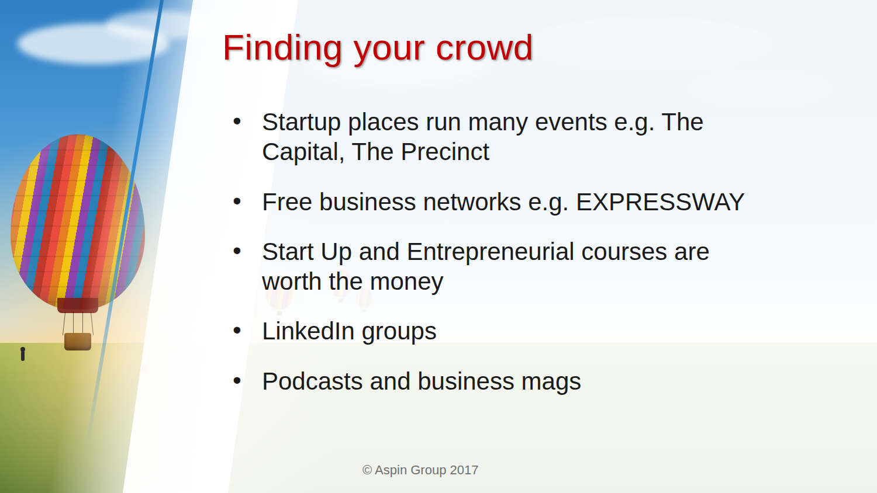Finding your crowd
Startup places run many events e.g. The Capital, The Precinct
Free business networks e.g. EXPRESSWAY
Start Up and Entrepreneurial courses are worth the money
LinkedIn groups
Podcasts and business mags
© Aspin Group 2017